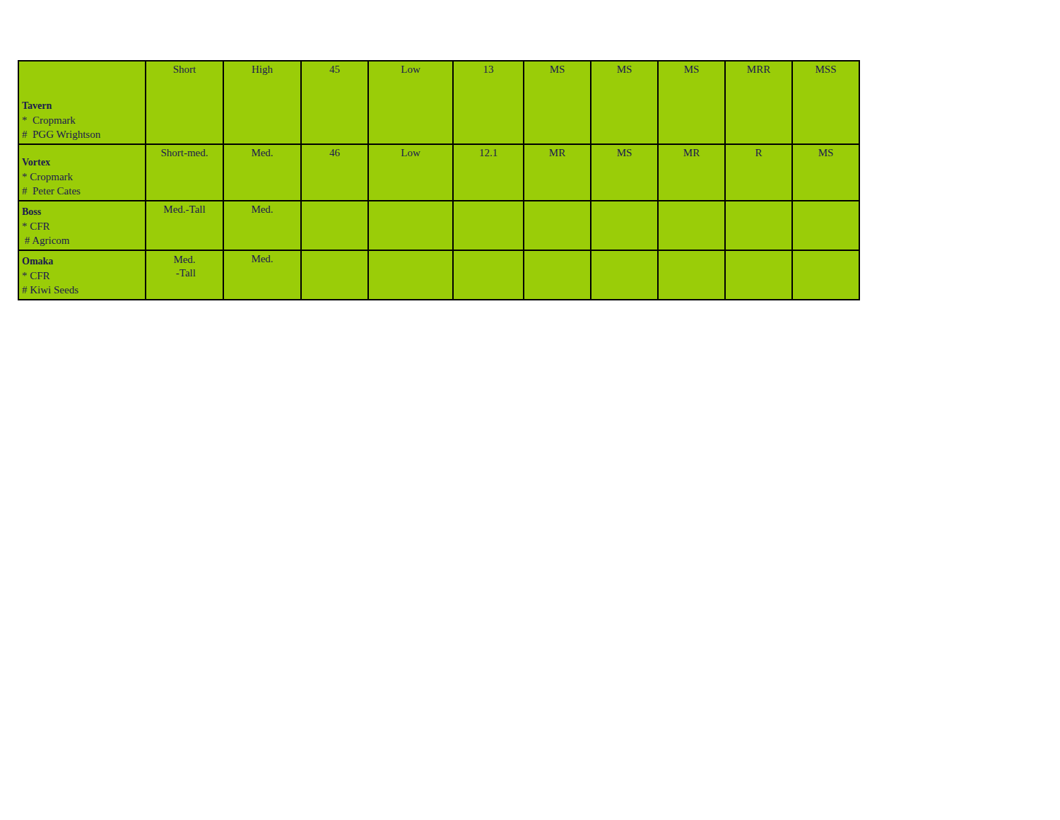| Tavern * Cropmark # PGG Wrightson | Short | High | 45 | Low | 13 | MS | MS | MS | MRR | MSS |
| Vortex * Cropmark # Peter Cates | Short-med. | Med. | 46 | Low | 12.1 | MR | MS | MR | R | MS |
| Boss * CFR # Agricom | Med.-Tall | Med. | | | | | | | | |
| Omaka * CFR # Kiwi Seeds | Med. -Tall | Med. | | | | | | | | |